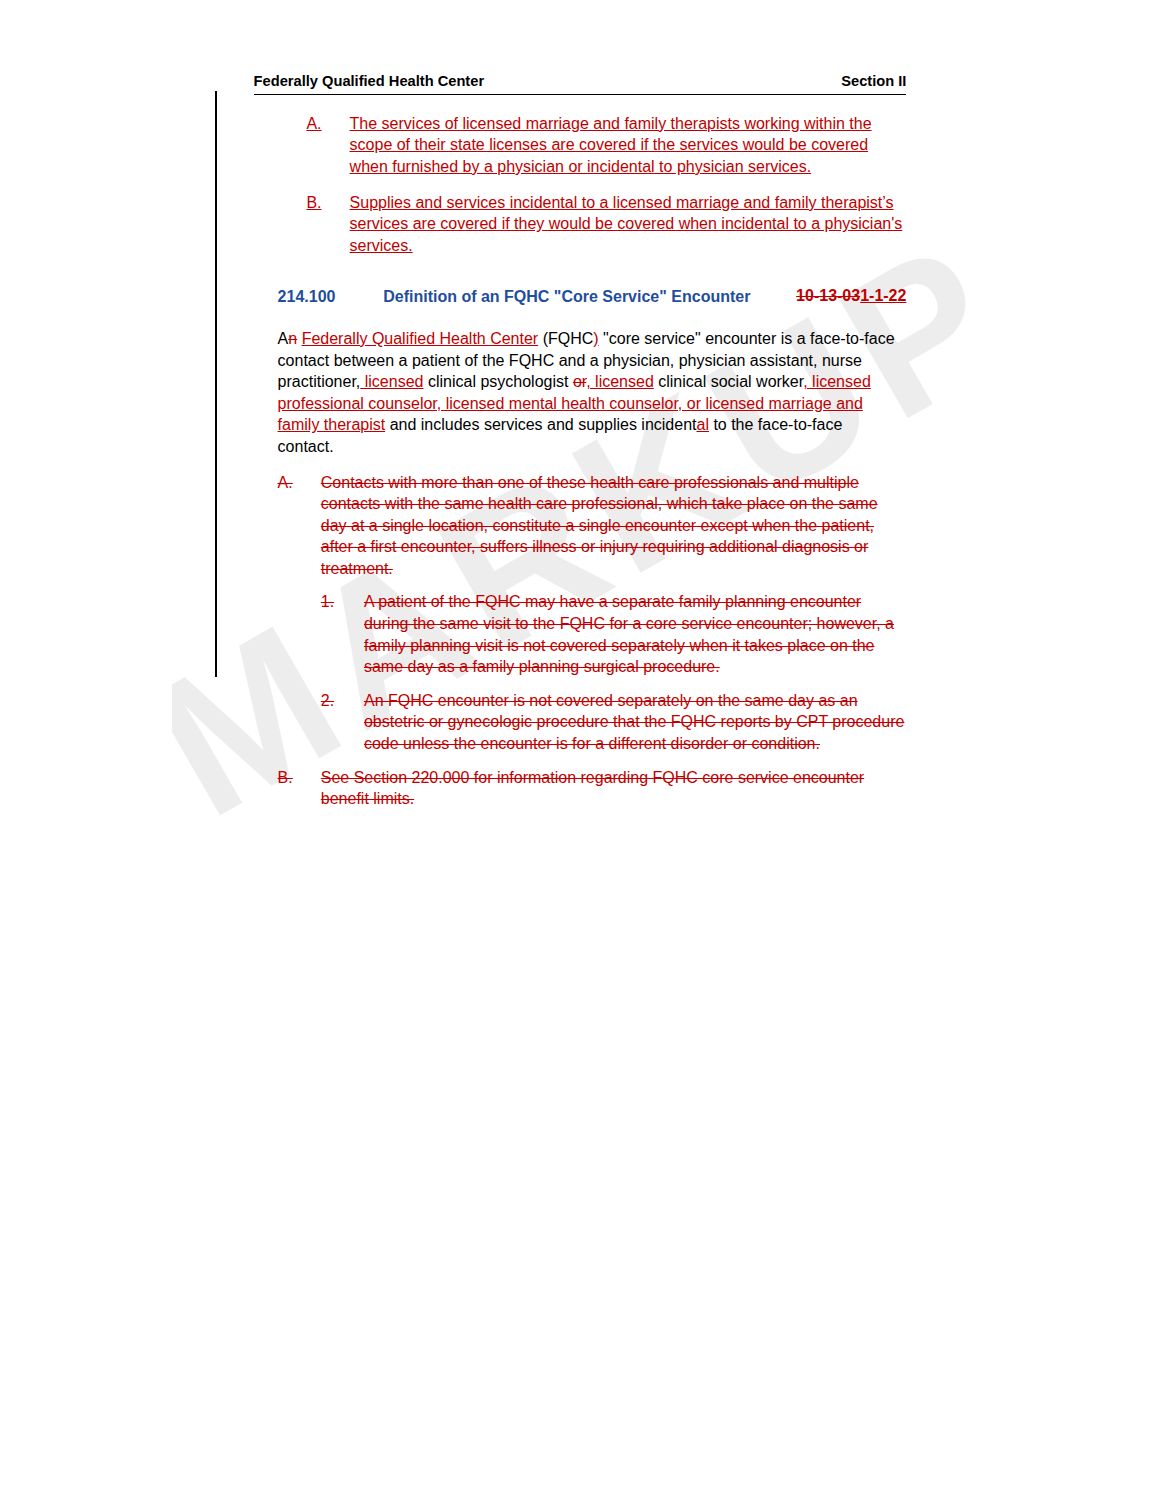MARKUP
Federally Qualified Health Center Section II
A.
The services of licensed marriage and family therapists working within the scope of their state licenses are covered if the services would be covered when furnished by a physician or incidental to physician services.
B.
Supplies and services incidental to a licensed marriage and family therapist’s services are covered if they would be covered when incidental to a physician's services.
214.100
Definition of an FQHC "Core Service" Encounter
10-13-031-1-22
An Federally Qualified Health Center (FQHC) "core service" encounter is a face-to-face contact between a patient of the FQHC and a physician, physician assistant, nurse practitioner, licensed clinical psychologist or, licensed clinical social worker, licensed professional counselor, licensed mental health counselor, or licensed marriage and family therapist and includes services and supplies incidental to the face-to-face contact.
A.
Contacts with more than one of these health care professionals and multiple contacts with the same health care professional, which take place on the same day at a single location, constitute a single encounter except when the patient, after a first encounter, suffers illness or injury requiring additional diagnosis or treatment.
1.
A patient of the FQHC may have a separate family planning encounter during the same visit to the FQHC for a core service encounter; however, a family planning visit is not covered separately when it takes place on the same day as a family planning surgical procedure.
2.
An FQHC encounter is not covered separately on the same day as an obstetric or gynecologic procedure that the FQHC reports by CPT procedure code unless the encounter is for a different disorder or condition.
B.
See Section 220.000 for information regarding FQHC core service encounter benefit limits.